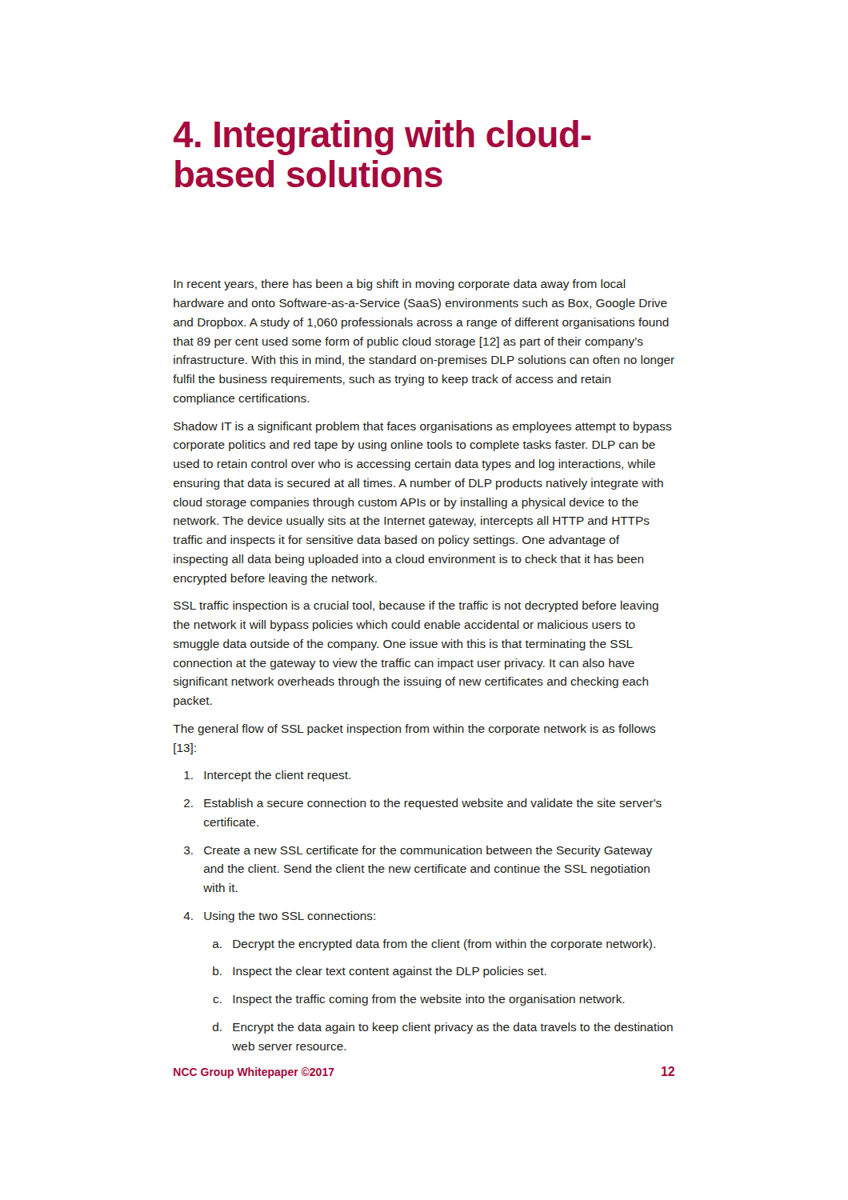4. Integrating with cloud-based solutions
In recent years, there has been a big shift in moving corporate data away from local hardware and onto Software-as-a-Service (SaaS) environments such as Box, Google Drive and Dropbox. A study of 1,060 professionals across a range of different organisations found that 89 per cent used some form of public cloud storage [12] as part of their company’s infrastructure. With this in mind, the standard on-premises DLP solutions can often no longer fulfil the business requirements, such as trying to keep track of access and retain compliance certifications.
Shadow IT is a significant problem that faces organisations as employees attempt to bypass corporate politics and red tape by using online tools to complete tasks faster. DLP can be used to retain control over who is accessing certain data types and log interactions, while ensuring that data is secured at all times. A number of DLP products natively integrate with cloud storage companies through custom APIs or by installing a physical device to the network. The device usually sits at the Internet gateway, intercepts all HTTP and HTTPs traffic and inspects it for sensitive data based on policy settings. One advantage of inspecting all data being uploaded into a cloud environment is to check that it has been encrypted before leaving the network.
SSL traffic inspection is a crucial tool, because if the traffic is not decrypted before leaving the network it will bypass policies which could enable accidental or malicious users to smuggle data outside of the company. One issue with this is that terminating the SSL connection at the gateway to view the traffic can impact user privacy. It can also have significant network overheads through the issuing of new certificates and checking each packet.
The general flow of SSL packet inspection from within the corporate network is as follows [13]:
Intercept the client request.
Establish a secure connection to the requested website and validate the site server's certificate.
Create a new SSL certificate for the communication between the Security Gateway and the client. Send the client the new certificate and continue the SSL negotiation with it.
Using the two SSL connections:
Decrypt the encrypted data from the client (from within the corporate network).
Inspect the clear text content against the DLP policies set.
Inspect the traffic coming from the website into the organisation network.
Encrypt the data again to keep client privacy as the data travels to the destination web server resource.
NCC Group Whitepaper ©2017 12